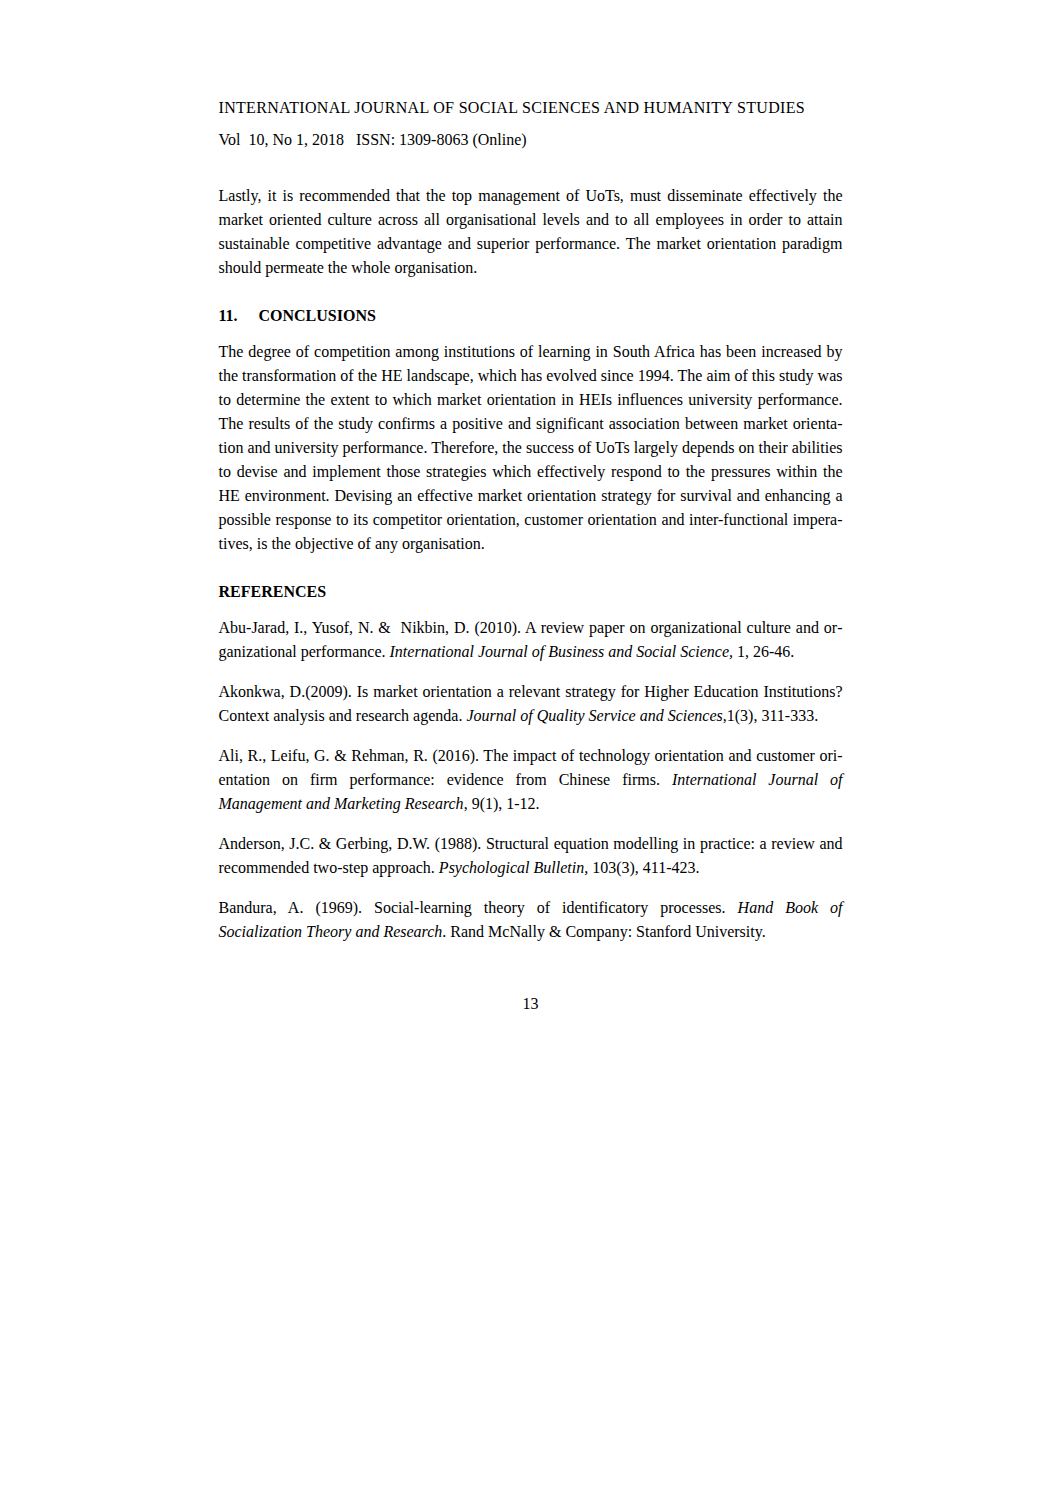INTERNATIONAL JOURNAL OF SOCIAL SCIENCES AND HUMANITY STUDIES
Vol 10, No 1, 2018 ISSN: 1309-8063 (Online)
Lastly, it is recommended that the top management of UoTs, must disseminate effectively the market oriented culture across all organisational levels and to all employees in order to attain sustainable competitive advantage and superior performance. The market orientation paradigm should permeate the whole organisation.
11. CONCLUSIONS
The degree of competition among institutions of learning in South Africa has been increased by the transformation of the HE landscape, which has evolved since 1994. The aim of this study was to determine the extent to which market orientation in HEIs influences university performance. The results of the study confirms a positive and significant association between market orientation and university performance. Therefore, the success of UoTs largely depends on their abilities to devise and implement those strategies which effectively respond to the pressures within the HE environment. Devising an effective market orientation strategy for survival and enhancing a possible response to its competitor orientation, customer orientation and inter-functional imperatives, is the objective of any organisation.
REFERENCES
Abu-Jarad, I., Yusof, N. & Nikbin, D. (2010). A review paper on organizational culture and organizational performance. International Journal of Business and Social Science, 1, 26-46.
Akonkwa, D.(2009). Is market orientation a relevant strategy for Higher Education Institutions? Context analysis and research agenda. Journal of Quality Service and Sciences,1(3), 311-333.
Ali, R., Leifu, G. & Rehman, R. (2016). The impact of technology orientation and customer orientation on firm performance: evidence from Chinese firms. International Journal of Management and Marketing Research, 9(1), 1-12.
Anderson, J.C. & Gerbing, D.W. (1988). Structural equation modelling in practice: a review and recommended two-step approach. Psychological Bulletin, 103(3), 411-423.
Bandura, A. (1969). Social-learning theory of identificatory processes. Hand Book of Socialization Theory and Research. Rand McNally & Company: Stanford University.
13